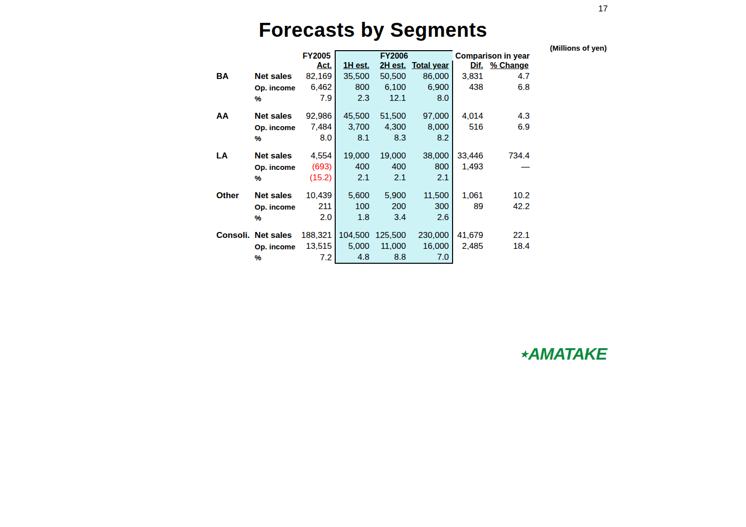17
Forecasts by Segments
(Millions of yen)
| | | FY2005 | FY2006 | Comparison in year |
| | | Act. | 1H est. | 2H est. | Total year | Dif. | % Change |
| BA | Net sales | 82,169 | 35,500 | 50,500 | 86,000 | 3,831 | 4.7 |
| | Op. income | 6,462 | 800 | 6,100 | 6,900 | 438 | 6.8 |
| | % | 7.9 | 2.3 | 12.1 | 8.0 | | |
| AA | Net sales | 92,986 | 45,500 | 51,500 | 97,000 | 4,014 | 4.3 |
| | Op. income | 7,484 | 3,700 | 4,300 | 8,000 | 516 | 6.9 |
| | % | 8.0 | 8.1 | 8.3 | 8.2 | | |
| LA | Net sales | 4,554 | 19,000 | 19,000 | 38,000 | 33,446 | 734.4 |
| | Op. income | (693) | 400 | 400 | 800 | 1,493 | — |
| | % | (15.2) | 2.1 | 2.1 | 2.1 | | |
| Other | Net sales | 10,439 | 5,600 | 5,900 | 11,500 | 1,061 | 10.2 |
| | Op. income | 211 | 100 | 200 | 300 | 89 | 42.2 |
| | % | 2.0 | 1.8 | 3.4 | 2.6 | | |
| Consoli. | Net sales | 188,321 | 104,500 | 125,500 | 230,000 | 41,679 | 22.1 |
| | Op. income | 13,515 | 5,000 | 11,000 | 16,000 | 2,485 | 18.4 |
| | % | 7.2 | 4.8 | 8.8 | 7.0 | | |
⋆AMATAKE